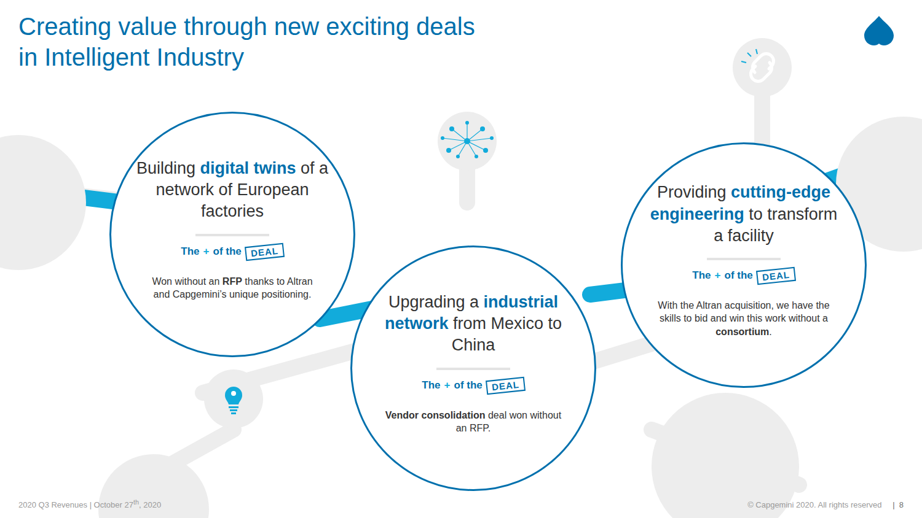Creating value through new exciting deals
in Intelligent Industry
Building digital twins of a network of European factories
The + of the DEAL
Won without an RFP thanks to Altran and Capgemini’s unique positioning.
Upgrading a industrial network from Mexico to China
The + of the DEAL
Vendor consolidation deal won without an RFP.
Providing cutting-edge engineering to transform a facility
The + of the DEAL
With the Altran acquisition, we have the skills to bid and win this work without a consortium.
2020 Q3 Revenues | October 27th, 2020
© Capgemini 2020. All rights reserved | 8